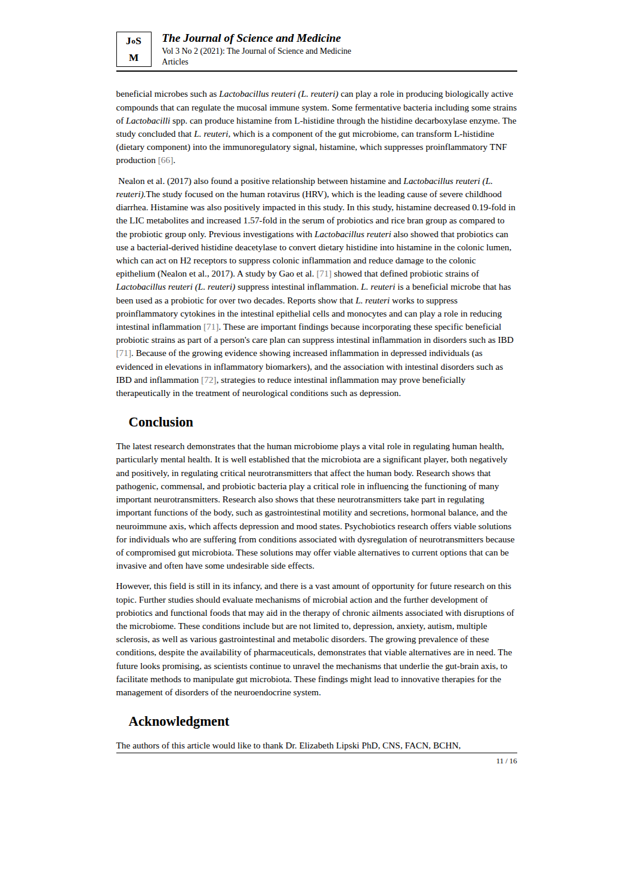Jo S
M
The Journal of Science and Medicine
Vol 3 No 2 (2021): The Journal of Science and Medicine
Articles
beneficial microbes such as Lactobacillus reuteri (L. reuteri) can play a role in producing biologically active compounds that can regulate the mucosal immune system. Some fermentative bacteria including some strains of Lactobacilli spp. can produce histamine from L-histidine through the histidine decarboxylase enzyme. The study concluded that L. reuteri, which is a component of the gut microbiome, can transform L-histidine (dietary component) into the immunoregulatory signal, histamine, which suppresses proinflammatory TNF production [66].
Nealon et al. (2017) also found a positive relationship between histamine and Lactobacillus reuteri (L. reuteri). The study focused on the human rotavirus (HRV), which is the leading cause of severe childhood diarrhea. Histamine was also positively impacted in this study. In this study, histamine decreased 0.19-fold in the LIC metabolites and increased 1.57-fold in the serum of probiotics and rice bran group as compared to the probiotic group only. Previous investigations with Lactobacillus reuteri also showed that probiotics can use a bacterial-derived histidine deacetylase to convert dietary histidine into histamine in the colonic lumen, which can act on H2 receptors to suppress colonic inflammation and reduce damage to the colonic epithelium (Nealon et al., 2017). A study by Gao et al. [71] showed that defined probiotic strains of Lactobacillus reuteri (L. reuteri) suppress intestinal inflammation. L. reuteri is a beneficial microbe that has been used as a probiotic for over two decades. Reports show that L. reuteri works to suppress proinflammatory cytokines in the intestinal epithelial cells and monocytes and can play a role in reducing intestinal inflammation [71]. These are important findings because incorporating these specific beneficial probiotic strains as part of a person's care plan can suppress intestinal inflammation in disorders such as IBD [71]. Because of the growing evidence showing increased inflammation in depressed individuals (as evidenced in elevations in inflammatory biomarkers), and the association with intestinal disorders such as IBD and inflammation [72], strategies to reduce intestinal inflammation may prove beneficially therapeutically in the treatment of neurological conditions such as depression.
Conclusion
The latest research demonstrates that the human microbiome plays a vital role in regulating human health, particularly mental health. It is well established that the microbiota are a significant player, both negatively and positively, in regulating critical neurotransmitters that affect the human body. Research shows that pathogenic, commensal, and probiotic bacteria play a critical role in influencing the functioning of many important neurotransmitters. Research also shows that these neurotransmitters take part in regulating important functions of the body, such as gastrointestinal motility and secretions, hormonal balance, and the neuroimmune axis, which affects depression and mood states. Psychobiotics research offers viable solutions for individuals who are suffering from conditions associated with dysregulation of neurotransmitters because of compromised gut microbiota. These solutions may offer viable alternatives to current options that can be invasive and often have some undesirable side effects.
However, this field is still in its infancy, and there is a vast amount of opportunity for future research on this topic. Further studies should evaluate mechanisms of microbial action and the further development of probiotics and functional foods that may aid in the therapy of chronic ailments associated with disruptions of the microbiome. These conditions include but are not limited to, depression, anxiety, autism, multiple sclerosis, as well as various gastrointestinal and metabolic disorders. The growing prevalence of these conditions, despite the availability of pharmaceuticals, demonstrates that viable alternatives are in need. The future looks promising, as scientists continue to unravel the mechanisms that underlie the gut-brain axis, to facilitate methods to manipulate gut microbiota. These findings might lead to innovative therapies for the management of disorders of the neuroendocrine system.
Acknowledgment
The authors of this article would like to thank Dr. Elizabeth Lipski PhD, CNS, FACN, BCHN,
11 / 16